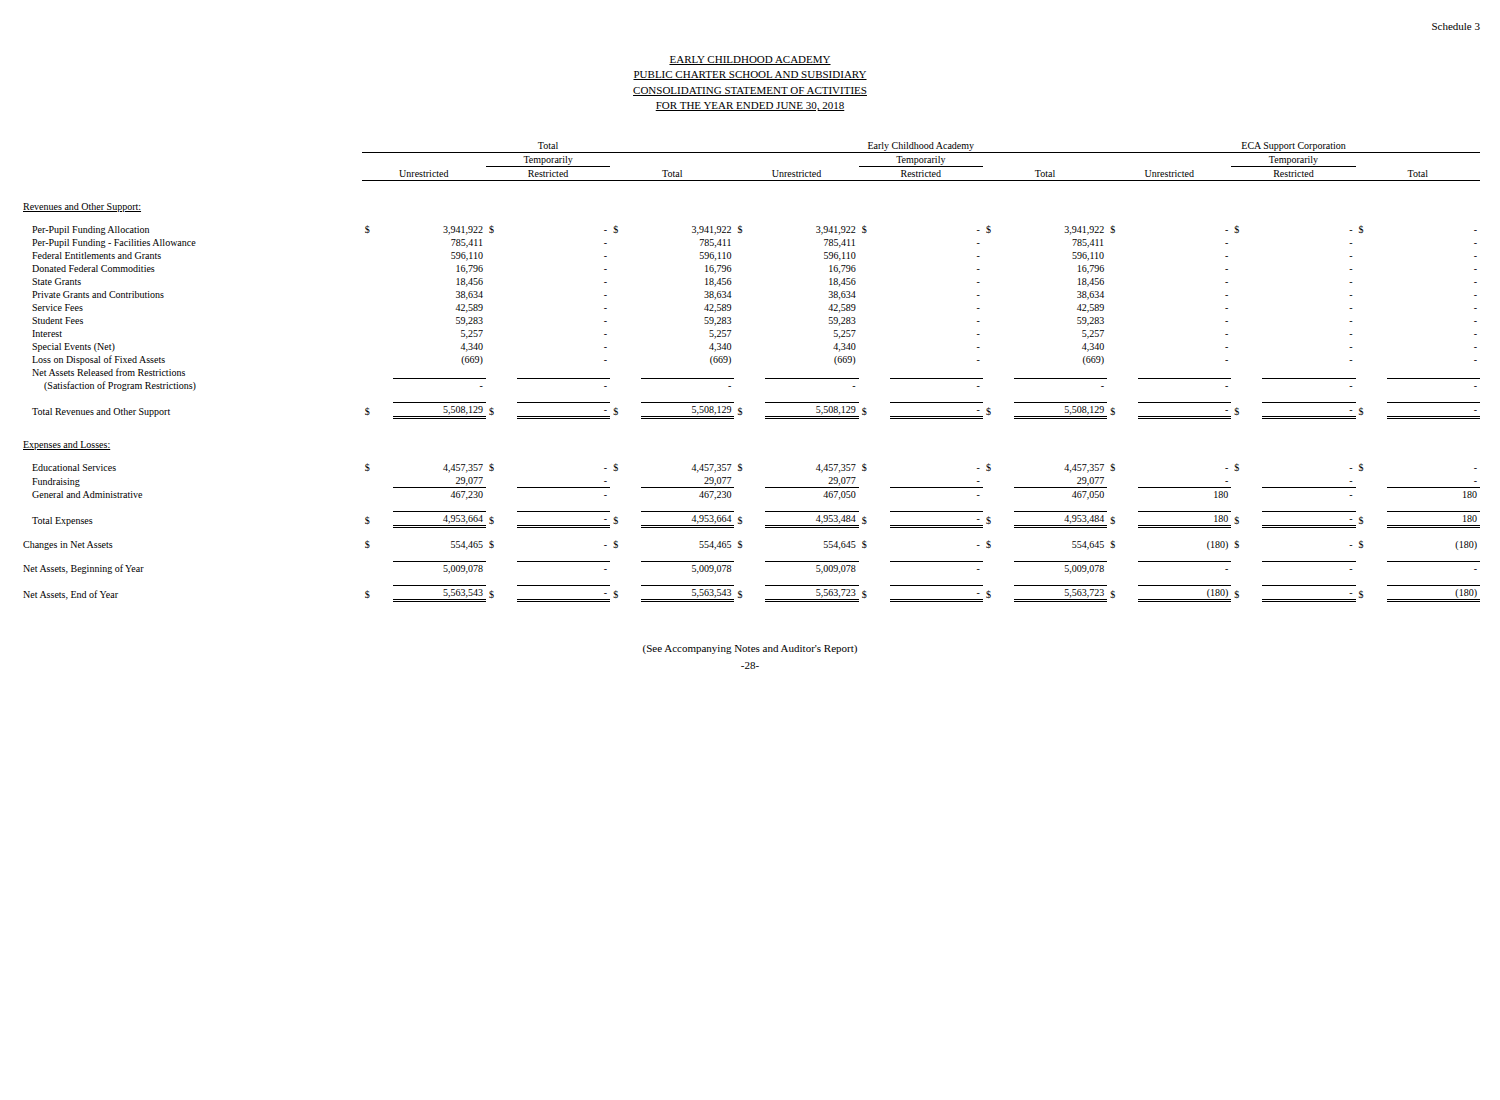Schedule 3
EARLY CHILDHOOD ACADEMY
PUBLIC CHARTER SCHOOL AND SUBSIDIARY
CONSOLIDATING STATEMENT OF ACTIVITIES
FOR THE YEAR ENDED JUNE 30, 2018
| | Total | Early Childhood Academy | ECA Support Corporation |
| --- | --- | --- | --- |
| | | Temporarily | | | Temporarily | | | Temporarily | |
| | Unrestricted | Restricted | Total | Unrestricted | Restricted | Total | Unrestricted | Restricted | Total |
| Revenues and Other Support: | |
| Per-Pupil Funding Allocation | $ | 3,941,922 | $ | - | $ | 3,941,922 | $ | 3,941,922 | $ | - | $ | 3,941,922 | $ | - | $ | - | $ | - |
| Per-Pupil Funding - Facilities Allowance | | 785,411 | | - | | 785,411 | | 785,411 | | - | | 785,411 | | - | | - | | - |
| Federal Entitlements and Grants | | 596,110 | | - | | 596,110 | | 596,110 | | - | | 596,110 | | - | | - | | - |
| Donated Federal Commodities | | 16,796 | | - | | 16,796 | | 16,796 | | - | | 16,796 | | - | | - | | - |
| State Grants | | 18,456 | | - | | 18,456 | | 18,456 | | - | | 18,456 | | - | | - | | - |
| Private Grants and Contributions | | 38,634 | | - | | 38,634 | | 38,634 | | - | | 38,634 | | - | | - | | - |
| Service Fees | | 42,589 | | - | | 42,589 | | 42,589 | | - | | 42,589 | | - | | - | | - |
| Student Fees | | 59,283 | | - | | 59,283 | | 59,283 | | - | | 59,283 | | - | | - | | - |
| Interest | | 5,257 | | - | | 5,257 | | 5,257 | | - | | 5,257 | | - | | - | | - |
| Special Events (Net) | | 4,340 | | - | | 4,340 | | 4,340 | | - | | 4,340 | | - | | - | | - |
| Loss on Disposal of Fixed Assets | | (669) | | - | | (669) | | (669) | | - | | (669) | | - | | - | | - |
| Net Assets Released from Restrictions | |
| (Satisfaction of Program Restrictions) | | - | | - | | - | | - | | - | | - | | - | | - | | - |
| Total Revenues and Other Support | $ | 5,508,129 | $ | - | $ | 5,508,129 | $ | 5,508,129 | $ | - | $ | 5,508,129 | $ | - | $ | - | $ | - |
| Expenses and Losses: | |
| Educational Services | $ | 4,457,357 | $ | - | $ | 4,457,357 | $ | 4,457,357 | $ | - | $ | 4,457,357 | $ | - | $ | - | $ | - |
| Fundraising | | 29,077 | | - | | 29,077 | | 29,077 | | - | | 29,077 | | - | | - | | - |
| General and Administrative | | 467,230 | | - | | 467,230 | | 467,050 | | - | | 467,050 | | 180 | | - | | 180 |
| Total Expenses | $ | 4,953,664 | $ | - | $ | 4,953,664 | $ | 4,953,484 | $ | - | $ | 4,953,484 | $ | 180 | $ | - | $ | 180 |
| Changes in Net Assets | $ | 554,465 | $ | - | $ | 554,465 | $ | 554,645 | $ | - | $ | 554,645 | $ | (180) | $ | - | $ | (180) |
| Net Assets, Beginning of Year | | 5,009,078 | | - | | 5,009,078 | | 5,009,078 | | - | | 5,009,078 | | - | | - | | - |
| Net Assets, End of Year | $ | 5,563,543 | $ | - | $ | 5,563,543 | $ | 5,563,723 | $ | - | $ | 5,563,723 | $ | (180) | $ | - | $ | (180) |
(See Accompanying Notes and Auditor's Report)
-28-